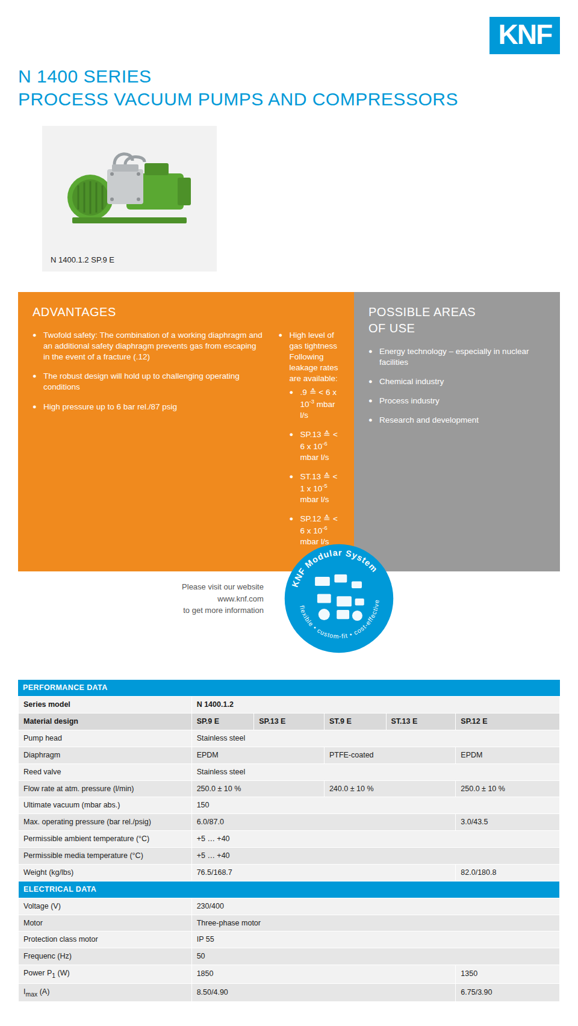KNF
N 1400 SERIESPROCESS VACUUM PUMPS AND COMPRESSORS
N 1400.1.2 SP.9 E
ADVANTAGES
Twofold safety: The combination of a working diaphragm and an additional safety diaphragm prevents gas from escaping in the event of a fracture (.12)
The robust design will hold up to challenging operating conditions
High pressure up to 6 bar rel./87 psig
High level of gas tightness
Following leakage rates are available:
.9 ≙ < 6 x 10-3 mbar l/s
SP.13 ≙ < 6 x 10-6 mbar l/s
ST.13 ≙ < 1 x 10-5 mbar l/s
SP.12 ≙ < 6 x 10-6 mbar l/s
POSSIBLE AREAS
OF USE
Energy technology – especially in nuclear facilities
Chemical industry
Process industry
Research and development
Please visit our website
www.knf.com
to get more information
KNF Modular System flexible • custom-fit • cost-effective
PERFORMANCE DATA
| Series model | N 1400.1.2 |
| Material design | SP.9 E | SP.13 E | ST.9 E | ST.13 E | SP.12 E |
| Pump head | Stainless steel |
| Diaphragm | EPDM | PTFE-coated | EPDM |
| Reed valve | Stainless steel |
| Flow rate at atm. pressure (l/min) | 250.0 ± 10 % | 240.0 ± 10 % | 250.0 ± 10 % |
| Ultimate vacuum (mbar abs.) | 150 |
| Max. operating pressure (bar rel./psig) | 6.0/87.0 | 3.0/43.5 |
| Permissible ambient temperature (°C) | +5 … +40 |
| Permissible media temperature (°C) | +5 … +40 |
| Weight (kg/lbs) | 76.5/168.7 | 82.0/180.8 |
| ELECTRICAL DATA |
| Voltage (V) | 230/400 |
| Motor | Three-phase motor |
| Protection class motor | IP 55 |
| Frequenc (Hz) | 50 |
| Power P 1 (W) | 1850 | 1350 |
| I max (A) | 8.50/4.90 | 6.75/3.90 |